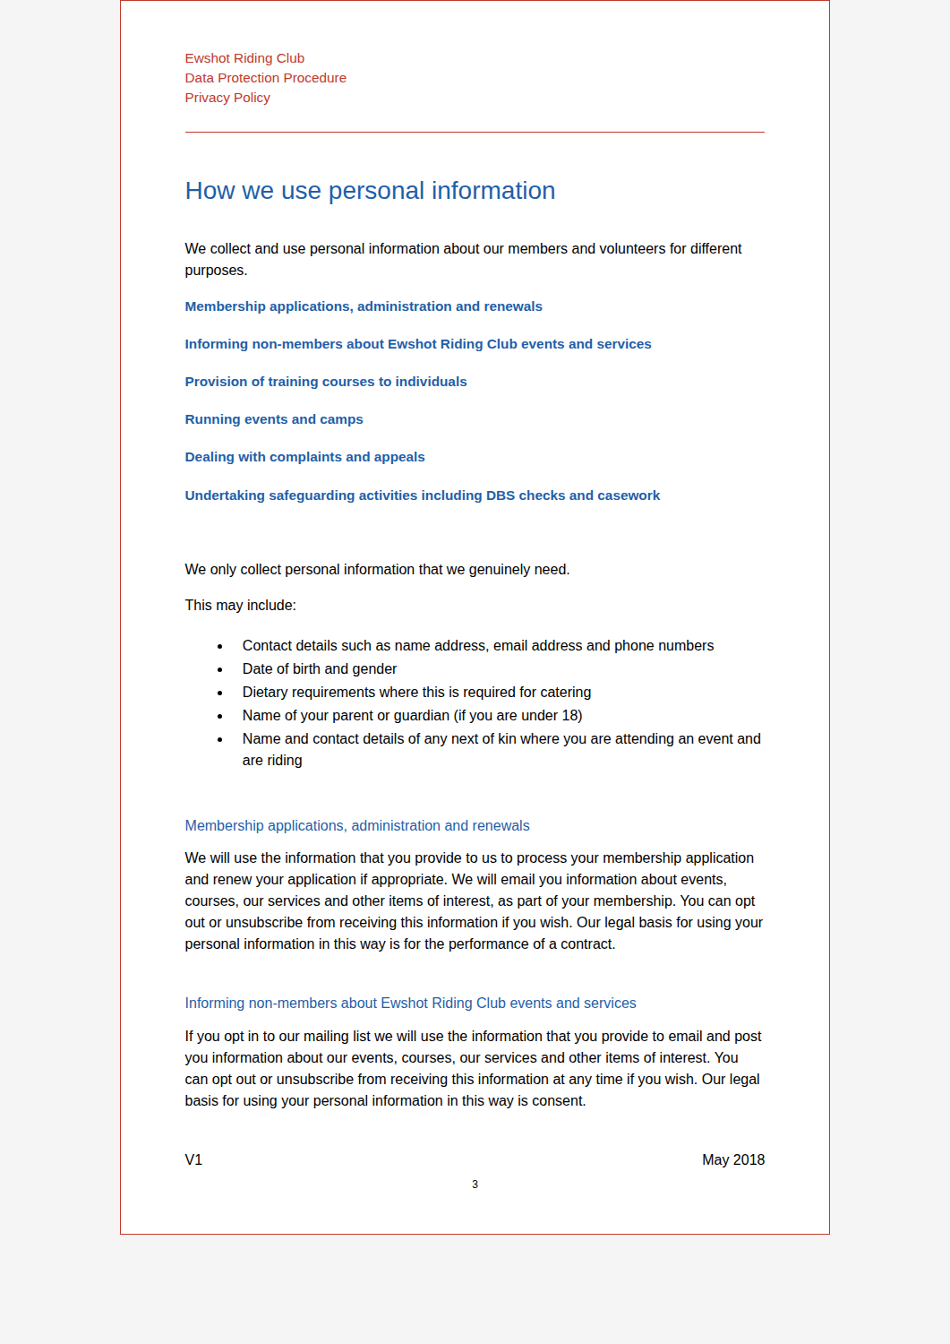Ewshot Riding Club
Data Protection Procedure
Privacy Policy
How we use personal information
We collect and use personal information about our members and volunteers for different purposes.
Membership applications, administration and renewals
Informing non-members about Ewshot Riding Club events and services
Provision of training courses to individuals
Running events and camps
Dealing with complaints and appeals
Undertaking safeguarding activities including DBS checks and casework
We only collect personal information that we genuinely need.
This may include:
Contact details such as name address, email address and phone numbers
Date of birth and gender
Dietary requirements where this is required for catering
Name of your parent or guardian (if you are under 18)
Name and contact details of any next of kin where you are attending an event and are riding
Membership applications, administration and renewals
We will use the information that you provide to us to process your membership application and renew your application if appropriate. We will email you information about events, courses, our services and other items of interest, as part of your membership. You can opt out or unsubscribe from receiving this information if you wish. Our legal basis for using your personal information in this way is for the performance of a contract.
Informing non-members about Ewshot Riding Club events and services
If you opt in to our mailing list we will use the information that you provide to email and post you information about our events, courses, our services and other items of interest. You can opt out or unsubscribe from receiving this information at any time if you wish. Our legal basis for using your personal information in this way is consent.
V1
May 2018
3